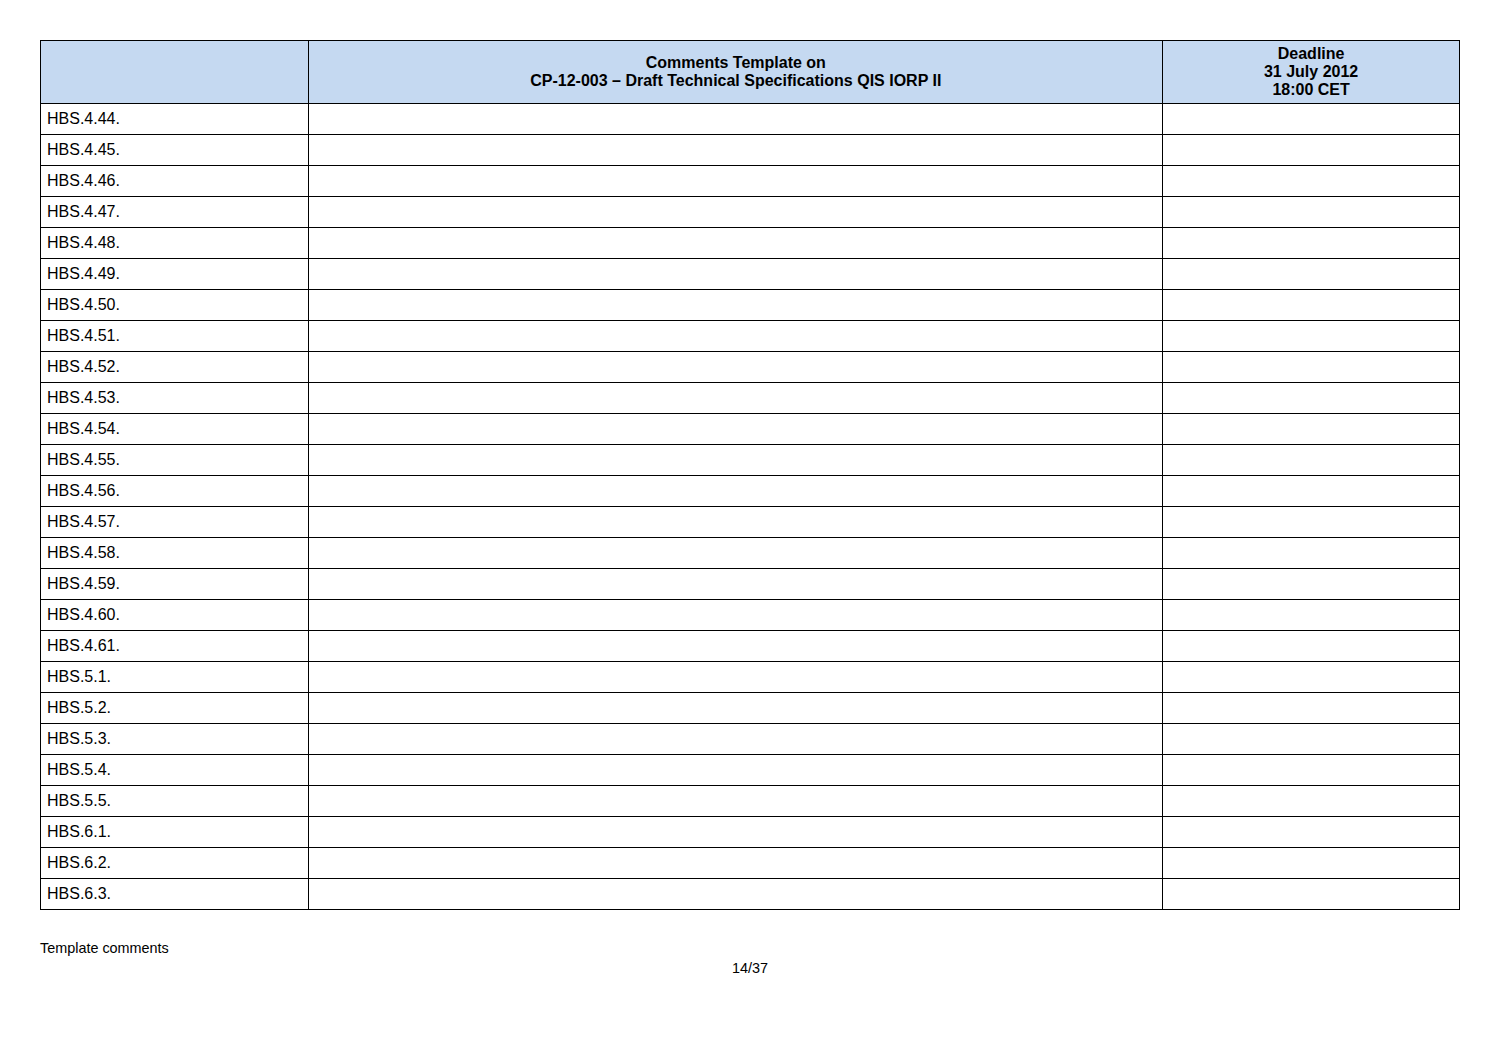| | Comments Template on CP-12-003 – Draft Technical Specifications QIS IORP II | Deadline 31 July 2012 18:00 CET |
| --- | --- | --- |
| HBS.4.44. | | |
| HBS.4.45. | | |
| HBS.4.46. | | |
| HBS.4.47. | | |
| HBS.4.48. | | |
| HBS.4.49. | | |
| HBS.4.50. | | |
| HBS.4.51. | | |
| HBS.4.52. | | |
| HBS.4.53. | | |
| HBS.4.54. | | |
| HBS.4.55. | | |
| HBS.4.56. | | |
| HBS.4.57. | | |
| HBS.4.58. | | |
| HBS.4.59. | | |
| HBS.4.60. | | |
| HBS.4.61. | | |
| HBS.5.1. | | |
| HBS.5.2. | | |
| HBS.5.3. | | |
| HBS.5.4. | | |
| HBS.5.5. | | |
| HBS.6.1. | | |
| HBS.6.2. | | |
| HBS.6.3. | | |
Template comments
14/37